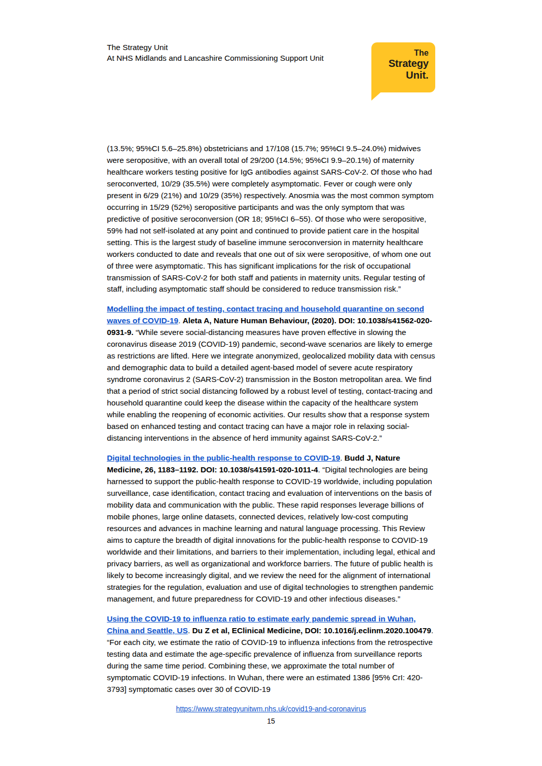The Strategy Unit
At NHS Midlands and Lancashire Commissioning Support Unit
The Strategy Unit.
(13.5%; 95%CI 5.6–25.8%) obstetricians and 17/108 (15.7%; 95%CI 9.5–24.0%) midwives were seropositive, with an overall total of 29/200 (14.5%; 95%CI 9.9–20.1%) of maternity healthcare workers testing positive for IgG antibodies against SARS-CoV-2. Of those who had seroconverted, 10/29 (35.5%) were completely asymptomatic. Fever or cough were only present in 6/29 (21%) and 10/29 (35%) respectively. Anosmia was the most common symptom occurring in 15/29 (52%) seropositive participants and was the only symptom that was predictive of positive seroconversion (OR 18; 95%CI 6–55). Of those who were seropositive, 59% had not self-isolated at any point and continued to provide patient care in the hospital setting. This is the largest study of baseline immune seroconversion in maternity healthcare workers conducted to date and reveals that one out of six were seropositive, of whom one out of three were asymptomatic. This has significant implications for the risk of occupational transmission of SARS-CoV-2 for both staff and patients in maternity units. Regular testing of staff, including asymptomatic staff should be considered to reduce transmission risk.”
Modelling the impact of testing, contact tracing and household quarantine on second waves of COVID-19. Aleta A, Nature Human Behaviour, (2020). DOI: 10.1038/s41562-020-0931-9. “While severe social-distancing measures have proven effective in slowing the coronavirus disease 2019 (COVID-19) pandemic, second-wave scenarios are likely to emerge as restrictions are lifted. Here we integrate anonymized, geolocalized mobility data with census and demographic data to build a detailed agent-based model of severe acute respiratory syndrome coronavirus 2 (SARS-CoV-2) transmission in the Boston metropolitan area. We find that a period of strict social distancing followed by a robust level of testing, contact-tracing and household quarantine could keep the disease within the capacity of the healthcare system while enabling the reopening of economic activities. Our results show that a response system based on enhanced testing and contact tracing can have a major role in relaxing social-distancing interventions in the absence of herd immunity against SARS-CoV-2.”
Digital technologies in the public-health response to COVID-19. Budd J, Nature Medicine, 26, 1183–1192. DOI: 10.1038/s41591-020-1011-4. “Digital technologies are being harnessed to support the public-health response to COVID-19 worldwide, including population surveillance, case identification, contact tracing and evaluation of interventions on the basis of mobility data and communication with the public. These rapid responses leverage billions of mobile phones, large online datasets, connected devices, relatively low-cost computing resources and advances in machine learning and natural language processing. This Review aims to capture the breadth of digital innovations for the public-health response to COVID-19 worldwide and their limitations, and barriers to their implementation, including legal, ethical and privacy barriers, as well as organizational and workforce barriers. The future of public health is likely to become increasingly digital, and we review the need for the alignment of international strategies for the regulation, evaluation and use of digital technologies to strengthen pandemic management, and future preparedness for COVID-19 and other infectious diseases.”
Using the COVID-19 to influenza ratio to estimate early pandemic spread in Wuhan, China and Seattle, US. Du Z et al, EClinical Medicine, DOI: 10.1016/j.eclinm.2020.100479. “For each city, we estimate the ratio of COVID-19 to influenza infections from the retrospective testing data and estimate the age-specific prevalence of influenza from surveillance reports during the same time period. Combining these, we approximate the total number of symptomatic COVID-19 infections. In Wuhan, there were an estimated 1386 [95% CrI: 420-3793] symptomatic cases over 30 of COVID-19
https://www.strategyunitwm.nhs.uk/covid19-and-coronavirus
15